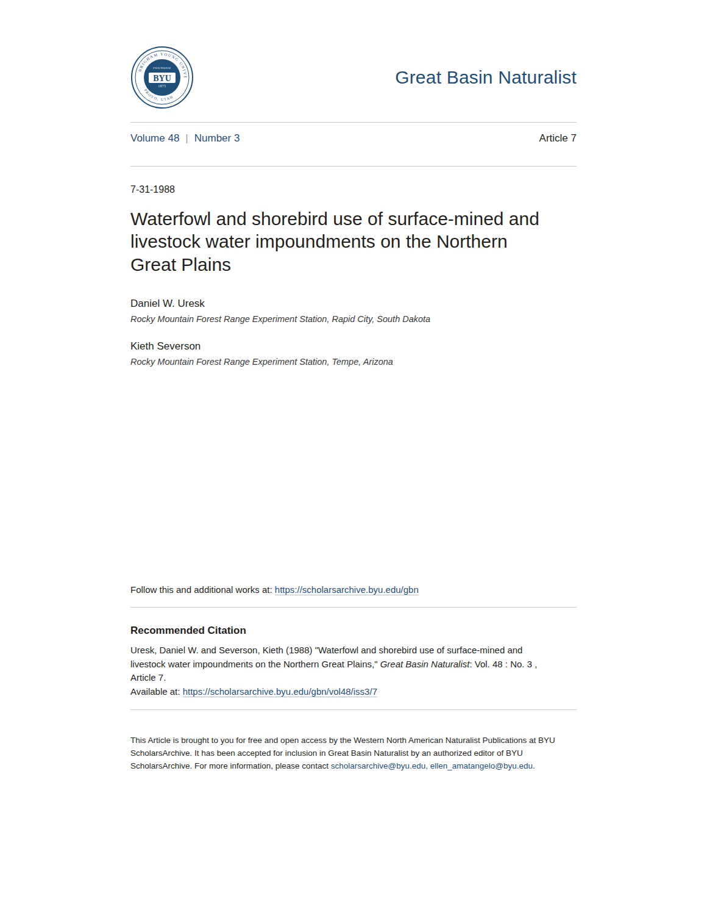BYU 1875 FOUNDED BRIGHAM YOUNG UNIVERSITY PROVO, UTAH
Great Basin Naturalist
Volume 48|Number 3
Article 7
7-31-1988
Waterfowl and shorebird use of surface-mined and livestock water impoundments on the Northern Great Plains
Daniel W. Uresk
Rocky Mountain Forest Range Experiment Station, Rapid City, South Dakota
Kieth Severson
Rocky Mountain Forest Range Experiment Station, Tempe, Arizona
Follow this and additional works at: https://scholarsarchive.byu.edu/gbn
Recommended Citation
Uresk, Daniel W. and Severson, Kieth (1988) "Waterfowl and shorebird use of surface-mined and livestock water impoundments on the Northern Great Plains," Great Basin Naturalist: Vol. 48 : No. 3 , Article 7.
Available at: https://scholarsarchive.byu.edu/gbn/vol48/iss3/7
This Article is brought to you for free and open access by the Western North American Naturalist Publications at BYU ScholarsArchive. It has been accepted for inclusion in Great Basin Naturalist by an authorized editor of BYU ScholarsArchive. For more information, please contact scholarsarchive@byu.edu, ellen_amatangelo@byu.edu.